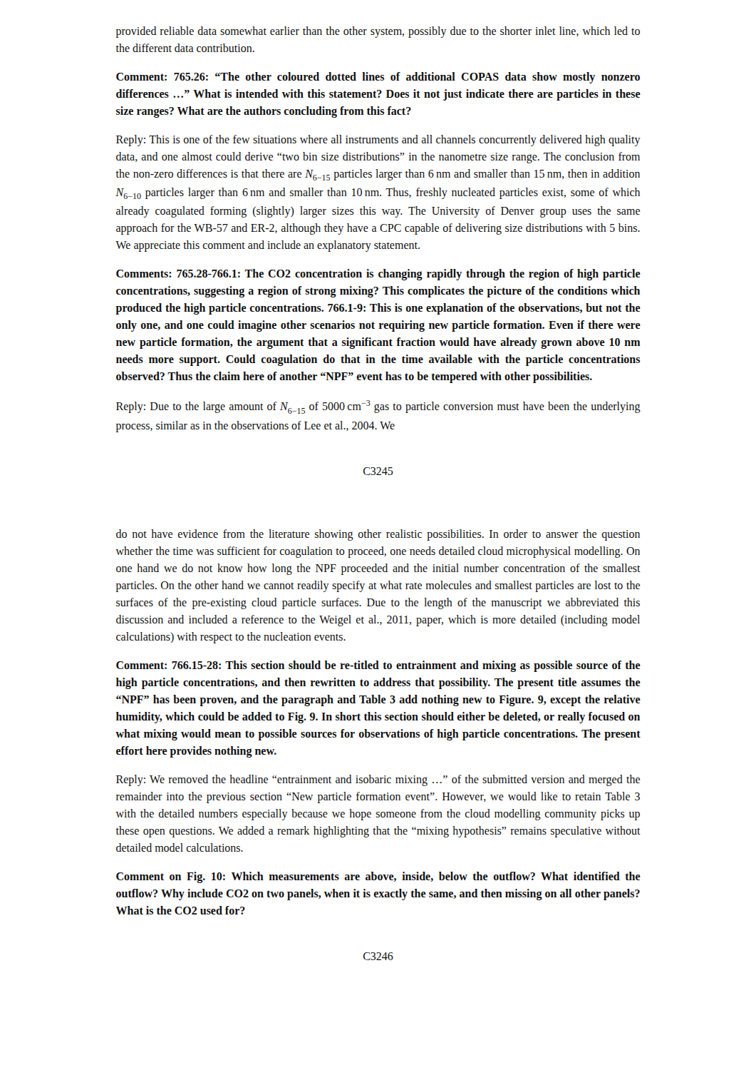provided reliable data somewhat earlier than the other system, possibly due to the shorter inlet line, which led to the different data contribution.
Comment: 765.26: “The other coloured dotted lines of additional COPAS data show mostly nonzero differences …” What is intended with this statement? Does it not just indicate there are particles in these size ranges? What are the authors concluding from this fact?
Reply: This is one of the few situations where all instruments and all channels concurrently delivered high quality data, and one almost could derive “two bin size distributions” in the nanometre size range. The conclusion from the non-zero differences is that there are N6−15 particles larger than 6 nm and smaller than 15 nm, then in addition N6−10 particles larger than 6 nm and smaller than 10 nm. Thus, freshly nucleated particles exist, some of which already coagulated forming (slightly) larger sizes this way. The University of Denver group uses the same approach for the WB-57 and ER-2, although they have a CPC capable of delivering size distributions with 5 bins. We appreciate this comment and include an explanatory statement.
Comments: 765.28-766.1: The CO2 concentration is changing rapidly through the region of high particle concentrations, suggesting a region of strong mixing? This complicates the picture of the conditions which produced the high particle concentrations. 766.1-9: This is one explanation of the observations, but not the only one, and one could imagine other scenarios not requiring new particle formation. Even if there were new particle formation, the argument that a significant fraction would have already grown above 10 nm needs more support. Could coagulation do that in the time available with the particle concentrations observed? Thus the claim here of another “NPF” event has to be tempered with other possibilities.
Reply: Due to the large amount of N6−15 of 5000 cm−3 gas to particle conversion must have been the underlying process, similar as in the observations of Lee et al., 2004. We
C3245
do not have evidence from the literature showing other realistic possibilities. In order to answer the question whether the time was sufficient for coagulation to proceed, one needs detailed cloud microphysical modelling. On one hand we do not know how long the NPF proceeded and the initial number concentration of the smallest particles. On the other hand we cannot readily specify at what rate molecules and smallest particles are lost to the surfaces of the pre-existing cloud particle surfaces. Due to the length of the manuscript we abbreviated this discussion and included a reference to the Weigel et al., 2011, paper, which is more detailed (including model calculations) with respect to the nucleation events.
Comment: 766.15-28: This section should be re-titled to entrainment and mixing as possible source of the high particle concentrations, and then rewritten to address that possibility. The present title assumes the “NPF” has been proven, and the paragraph and Table 3 add nothing new to Figure. 9, except the relative humidity, which could be added to Fig. 9. In short this section should either be deleted, or really focused on what mixing would mean to possible sources for observations of high particle concentrations. The present effort here provides nothing new.
Reply: We removed the headline “entrainment and isobaric mixing …” of the submitted version and merged the remainder into the previous section “New particle formation event”. However, we would like to retain Table 3 with the detailed numbers especially because we hope someone from the cloud modelling community picks up these open questions. We added a remark highlighting that the “mixing hypothesis” remains speculative without detailed model calculations.
Comment on Fig. 10: Which measurements are above, inside, below the outflow? What identified the outflow? Why include CO2 on two panels, when it is exactly the same, and then missing on all other panels? What is the CO2 used for?
C3246